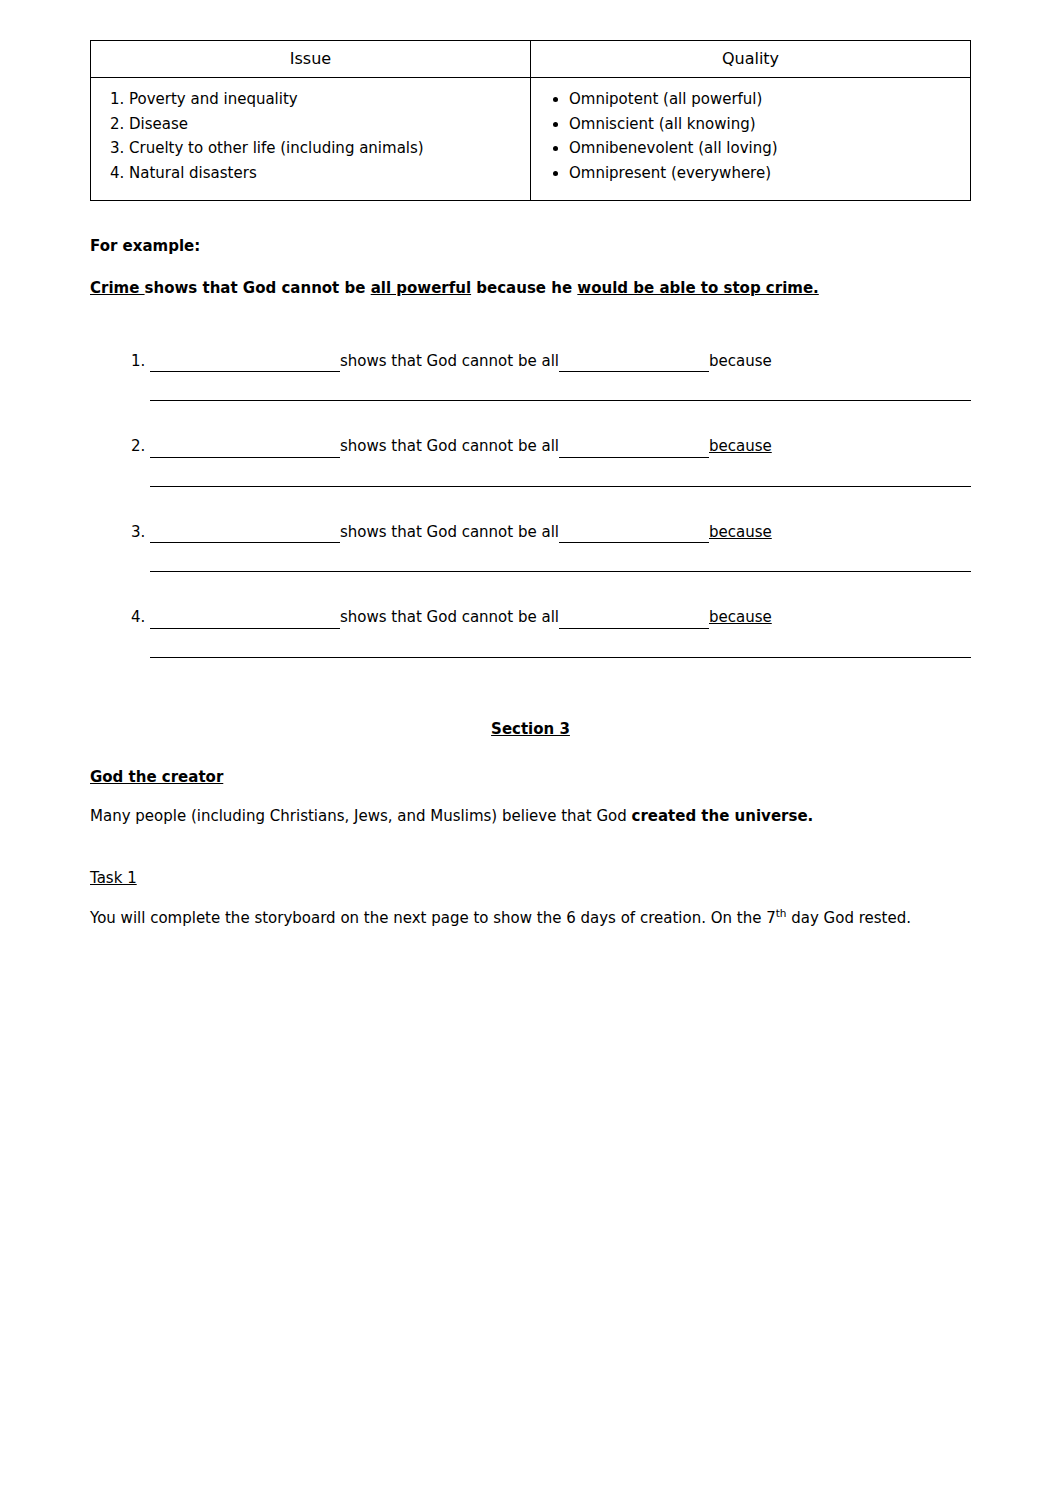| Issue | Quality |
| --- | --- |
| Poverty and inequality Disease Cruelty to other life (including animals) Natural disasters | Omnipotent (all powerful) Omniscient (all knowing) Omnibenevolent (all loving) Omnipresent (everywhere) |
For example:
Crime shows that God cannot be all powerful because he would be able to stop crime.
shows that God cannot be all because
shows that God cannot be all because
shows that God cannot be all because
shows that God cannot be all because
Section 3
God the creator
Many people (including Christians, Jews, and Muslims) believe that God created the universe.
Task 1
You will complete the storyboard on the next page to show the 6 days of creation. On the 7th day God rested.